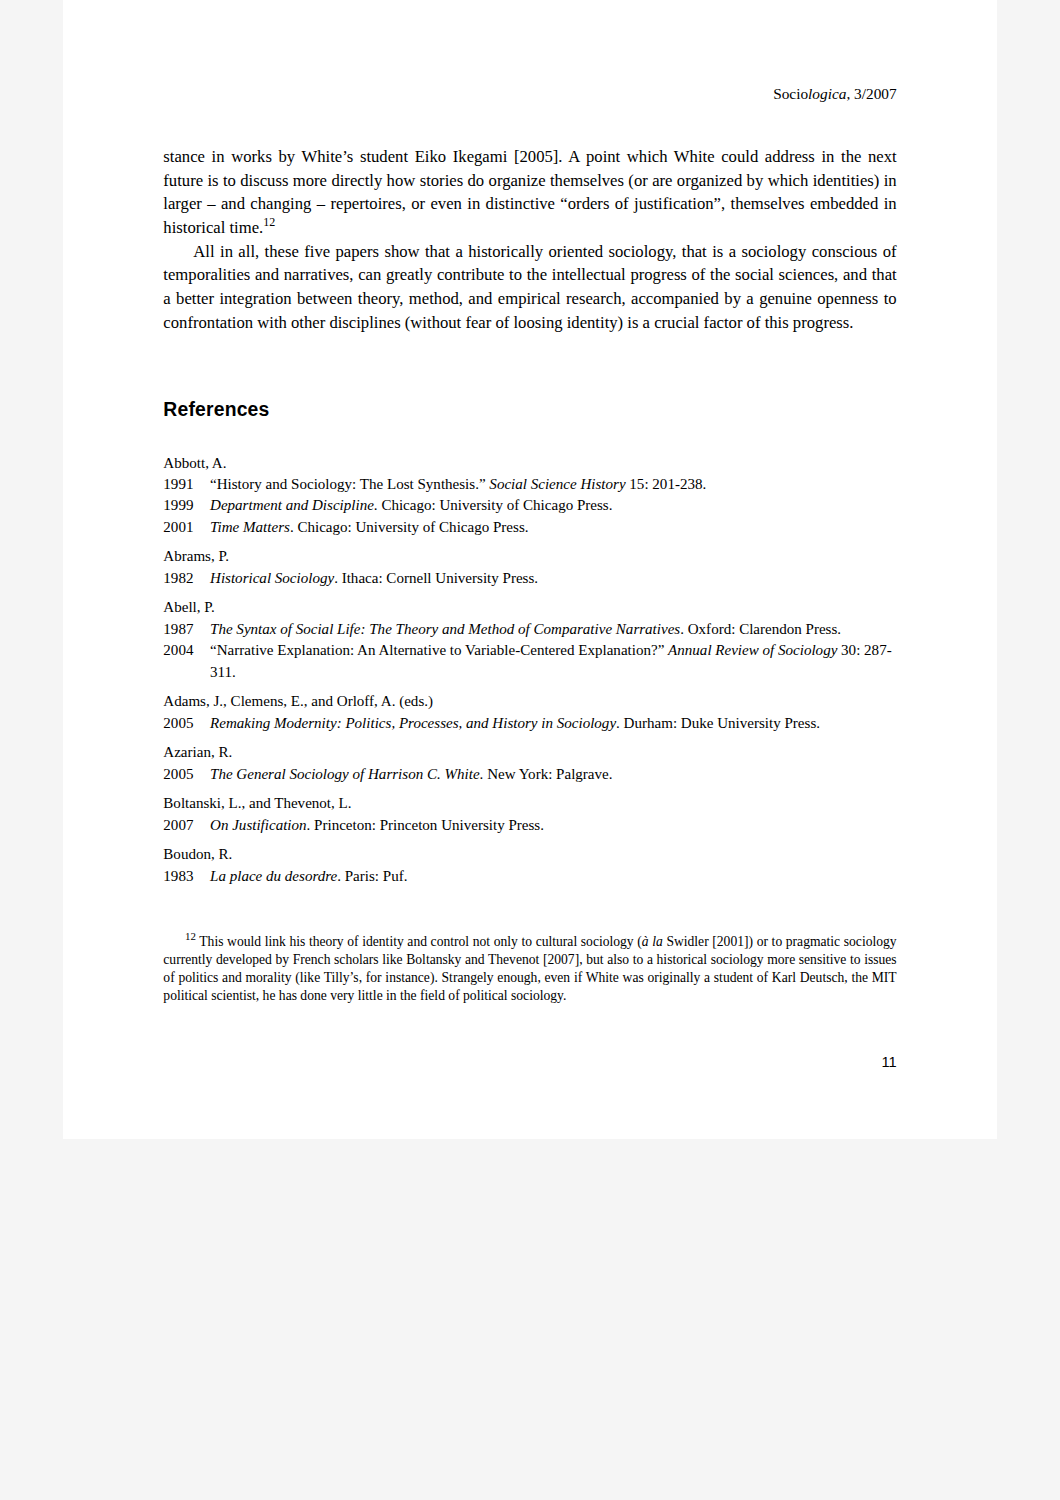Sociologica, 3/2007
stance in works by White’s student Eiko Ikegami [2005]. A point which White could address in the next future is to discuss more directly how stories do organize themselves (or are organized by which identities) in larger – and changing – repertoires, or even in distinctive “orders of justification”, themselves embedded in historical time.12
All in all, these five papers show that a historically oriented sociology, that is a sociology conscious of temporalities and narratives, can greatly contribute to the intellectual progress of the social sciences, and that a better integration between theory, method, and empirical research, accompanied by a genuine openness to confrontation with other disciplines (without fear of loosing identity) is a crucial factor of this progress.
References
Abbott, A.
1991“History and Sociology: The Lost Synthesis.” Social Science History 15: 201-238.
1999 Department and Discipline. Chicago: University of Chicago Press.
2001 Time Matters. Chicago: University of Chicago Press.
Abrams, P.
1982 Historical Sociology. Ithaca: Cornell University Press.
Abell, P.
1987 The Syntax of Social Life: The Theory and Method of Comparative Narratives. Oxford: Clarendon Press.
2004“Narrative Explanation: An Alternative to Variable-Centered Explanation?” Annual Review of Sociology 30: 287-311.
Adams, J., Clemens, E., and Orloff, A. (eds.)
2005 Remaking Modernity: Politics, Processes, and History in Sociology. Durham: Duke University Press.
Azarian, R.
2005 The General Sociology of Harrison C. White. New York: Palgrave.
Boltanski, L., and Thevenot, L.
2007 On Justification. Princeton: Princeton University Press.
Boudon, R.
1983 La place du desordre. Paris: Puf.
12 This would link his theory of identity and control not only to cultural sociology (à la Swidler [2001]) or to pragmatic sociology currently developed by French scholars like Boltansky and Thevenot [2007], but also to a historical sociology more sensitive to issues of politics and morality (like Tilly’s, for instance). Strangely enough, even if White was originally a student of Karl Deutsch, the MIT political scientist, he has done very little in the field of political sociology.
11